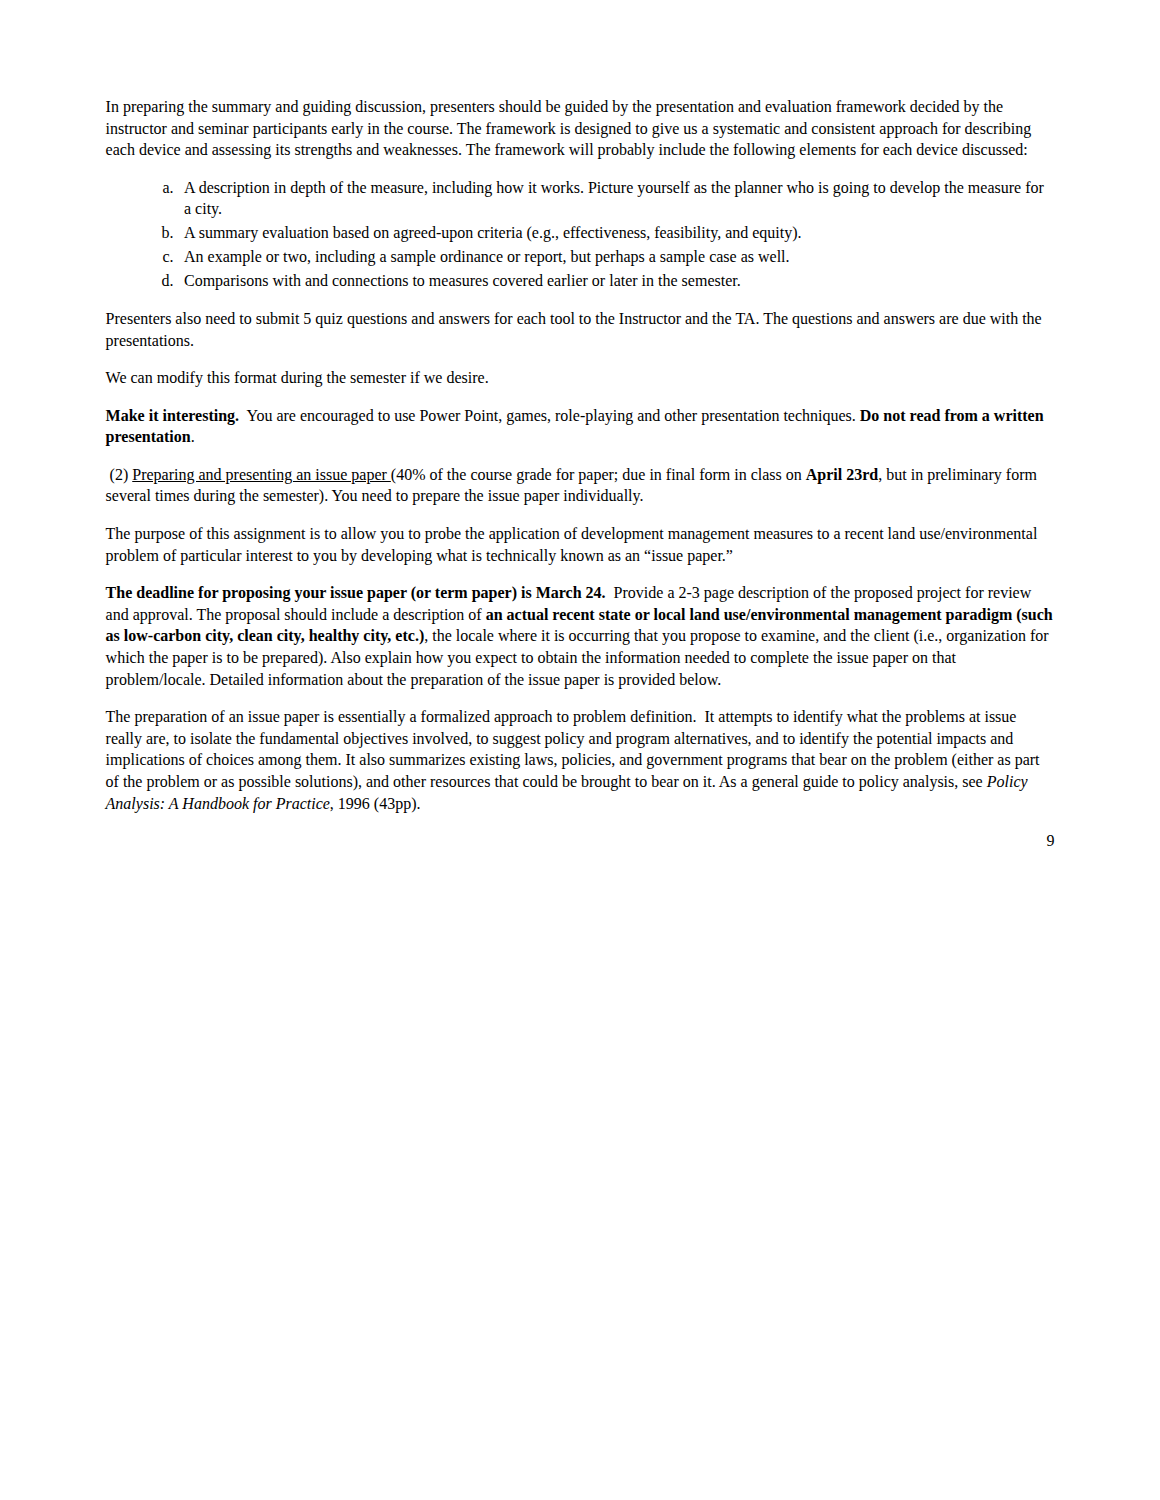In preparing the summary and guiding discussion, presenters should be guided by the presentation and evaluation framework decided by the instructor and seminar participants early in the course. The framework is designed to give us a systematic and consistent approach for describing each device and assessing its strengths and weaknesses. The framework will probably include the following elements for each device discussed:
A description in depth of the measure, including how it works. Picture yourself as the planner who is going to develop the measure for a city.
A summary evaluation based on agreed-upon criteria (e.g., effectiveness, feasibility, and equity).
An example or two, including a sample ordinance or report, but perhaps a sample case as well.
Comparisons with and connections to measures covered earlier or later in the semester.
Presenters also need to submit 5 quiz questions and answers for each tool to the Instructor and the TA. The questions and answers are due with the presentations.
We can modify this format during the semester if we desire.
Make it interesting. You are encouraged to use Power Point, games, role-playing and other presentation techniques. Do not read from a written presentation.
(2) Preparing and presenting an issue paper (40% of the course grade for paper; due in final form in class on April 23rd, but in preliminary form several times during the semester). You need to prepare the issue paper individually.
The purpose of this assignment is to allow you to probe the application of development management measures to a recent land use/environmental problem of particular interest to you by developing what is technically known as an “issue paper.”
The deadline for proposing your issue paper (or term paper) is March 24. Provide a 2-3 page description of the proposed project for review and approval. The proposal should include a description of an actual recent state or local land use/environmental management paradigm (such as low-carbon city, clean city, healthy city, etc.), the locale where it is occurring that you propose to examine, and the client (i.e., organization for which the paper is to be prepared). Also explain how you expect to obtain the information needed to complete the issue paper on that problem/locale. Detailed information about the preparation of the issue paper is provided below.
The preparation of an issue paper is essentially a formalized approach to problem definition. It attempts to identify what the problems at issue really are, to isolate the fundamental objectives involved, to suggest policy and program alternatives, and to identify the potential impacts and implications of choices among them. It also summarizes existing laws, policies, and government programs that bear on the problem (either as part of the problem or as possible solutions), and other resources that could be brought to bear on it. As a general guide to policy analysis, see Policy Analysis: A Handbook for Practice, 1996 (43pp).
9